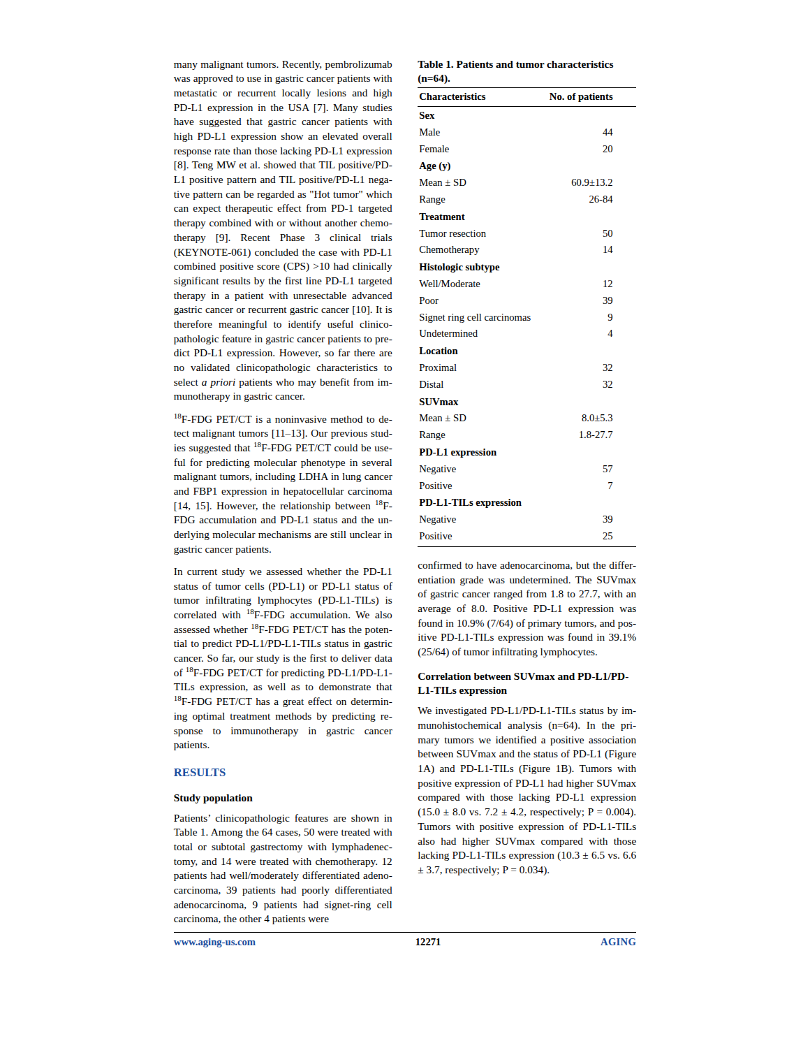many malignant tumors. Recently, pembrolizumab was approved to use in gastric cancer patients with metastatic or recurrent locally lesions and high PD-L1 expression in the USA [7]. Many studies have suggested that gastric cancer patients with high PD-L1 expression show an elevated overall response rate than those lacking PD-L1 expression [8]. Teng MW et al. showed that TIL positive/PD-L1 positive pattern and TIL positive/PD-L1 negative pattern can be regarded as "Hot tumor" which can expect therapeutic effect from PD-1 targeted therapy combined with or without another chemotherapy [9]. Recent Phase 3 clinical trials (KEYNOTE-061) concluded the case with PD-L1 combined positive score (CPS) >10 had clinically significant results by the first line PD-L1 targeted therapy in a patient with unresectable advanced gastric cancer or recurrent gastric cancer [10]. It is therefore meaningful to identify useful clinicopathologic feature in gastric cancer patients to predict PD-L1 expression. However, so far there are no validated clinicopathologic characteristics to select a priori patients who may benefit from immunotherapy in gastric cancer.
18F-FDG PET/CT is a noninvasive method to detect malignant tumors [11–13]. Our previous studies suggested that 18F-FDG PET/CT could be useful for predicting molecular phenotype in several malignant tumors, including LDHA in lung cancer and FBP1 expression in hepatocellular carcinoma [14, 15]. However, the relationship between 18F-FDG accumulation and PD-L1 status and the underlying molecular mechanisms are still unclear in gastric cancer patients.
In current study we assessed whether the PD-L1 status of tumor cells (PD-L1) or PD-L1 status of tumor infiltrating lymphocytes (PD-L1-TILs) is correlated with 18F-FDG accumulation. We also assessed whether 18F-FDG PET/CT has the potential to predict PD-L1/PD-L1-TILs status in gastric cancer. So far, our study is the first to deliver data of 18F-FDG PET/CT for predicting PD-L1/PD-L1-TILs expression, as well as to demonstrate that 18F-FDG PET/CT has a great effect on determining optimal treatment methods by predicting response to immunotherapy in gastric cancer patients.
RESULTS
Study population
Patients’ clinicopathologic features are shown in Table 1. Among the 64 cases, 50 were treated with total or subtotal gastrectomy with lymphadenectomy, and 14 were treated with chemotherapy. 12 patients had well/moderately differentiated adenocarcinoma, 39 patients had poorly differentiated adenocarcinoma, 9 patients had signet-ring cell carcinoma, the other 4 patients were
Table 1. Patients and tumor characteristics (n=64).
| Characteristics | No. of patients |
| --- | --- |
| Sex |
| Male | 44 |
| Female | 20 |
| Age (y) |
| Mean ± SD | 60.9±13.2 |
| Range | 26-84 |
| Treatment |
| Tumor resection | 50 |
| Chemotherapy | 14 |
| Histologic subtype |
| Well/Moderate | 12 |
| Poor | 39 |
| Signet ring cell carcinomas | 9 |
| Undetermined | 4 |
| Location |
| Proximal | 32 |
| Distal | 32 |
| SUVmax |
| Mean ± SD | 8.0±5.3 |
| Range | 1.8-27.7 |
| PD-L1 expression |
| Negative | 57 |
| Positive | 7 |
| PD-L1-TILs expression |
| Negative | 39 |
| Positive | 25 |
confirmed to have adenocarcinoma, but the differentiation grade was undetermined. The SUVmax of gastric cancer ranged from 1.8 to 27.7, with an average of 8.0. Positive PD-L1 expression was found in 10.9% (7/64) of primary tumors, and positive PD-L1-TILs expression was found in 39.1% (25/64) of tumor infiltrating lymphocytes.
Correlation between SUVmax and PD-L1/PD-L1-TILs expression
We investigated PD-L1/PD-L1-TILs status by immunohistochemical analysis (n=64). In the primary tumors we identified a positive association between SUVmax and the status of PD-L1 (Figure 1A) and PD-L1-TILs (Figure 1B). Tumors with positive expression of PD-L1 had higher SUVmax compared with those lacking PD-L1 expression (15.0 ± 8.0 vs. 7.2 ± 4.2, respectively; P = 0.004). Tumors with positive expression of PD-L1-TILs also had higher SUVmax compared with those lacking PD-L1-TILs expression (10.3 ± 6.5 vs. 6.6 ± 3.7, respectively; P = 0.034).
www.aging-us.com 12271 AGING